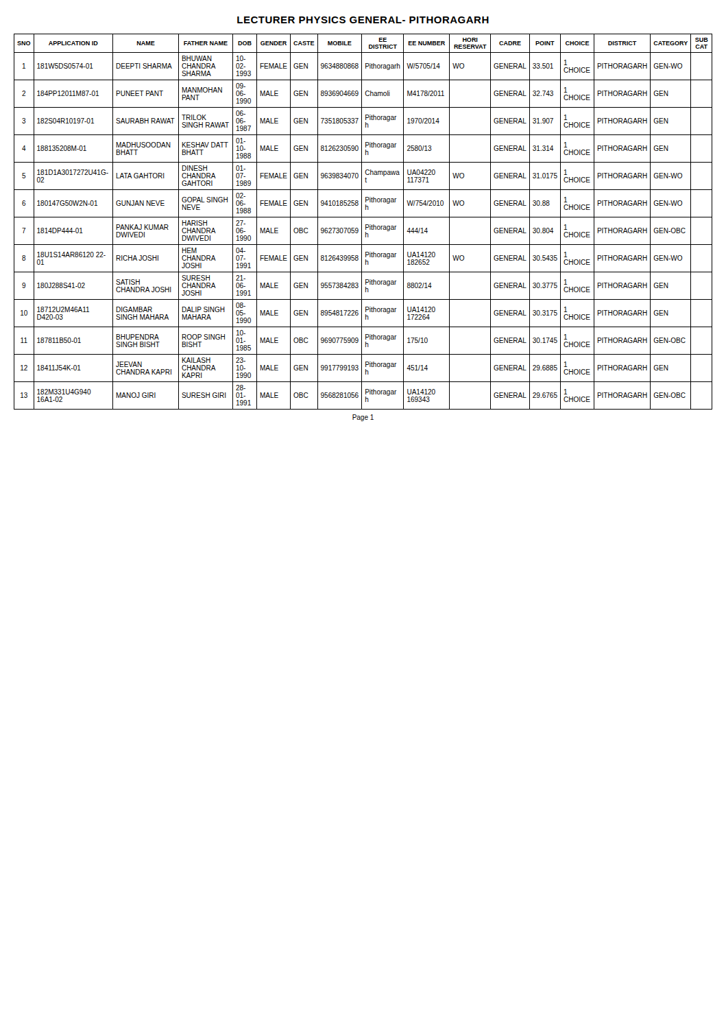LECTURER PHYSICS GENERAL- PITHORAGARH
| SNO | APPLICATION ID | NAME | FATHER NAME | DOB | GENDER | CASTE | MOBILE | EE DISTRICT | EE NUMBER | HORI RESERVAT | CADRE | POINT | CHOICE | DISTRICT | CATEGORY | SUB CAT |
| --- | --- | --- | --- | --- | --- | --- | --- | --- | --- | --- | --- | --- | --- | --- | --- | --- |
| 1 | 181W5DS0574-01 | DEEPTI SHARMA | BHUWAN CHANDRA SHARMA | 10-02-1993 | FEMALE | GEN | 9634880868 | Pithoragarh | W/5705/14 | WO | GENERAL | 33.501 | 1 CHOICE | PITHORAGARH | GEN-WO | |
| 2 | 184PP12011M87-01 | PUNEET PANT | MANMOHAN PANT | 09-06-1990 | MALE | GEN | 8936904669 | Chamoli | M4178/2011 | | GENERAL | 32.743 | 1 CHOICE | PITHORAGARH | GEN | |
| 3 | 182S04R10197-01 | SAURABH RAWAT | TRILOK SINGH RAWAT | 06-06-1987 | MALE | GEN | 7351805337 | Pithoragar h | 1970/2014 | | GENERAL | 31.907 | 1 CHOICE | PITHORAGARH | GEN | |
| 4 | 188135208M-01 | MADHUSOODAN BHATT | KESHAV DATT BHATT | 01-10-1988 | MALE | GEN | 8126230590 | Pithoragar h | 2580/13 | | GENERAL | 31.314 | 1 CHOICE | PITHORAGARH | GEN | |
| 5 | 181D1A3017272U41G-02 | LATA GAHTORI | DINESH CHANDRA GAHTORI | 01-07-1989 | FEMALE | GEN | 9639834070 | Champawa t | UA04220 117371 | WO | GENERAL | 31.0175 | 1 CHOICE | PITHORAGARH | GEN-WO | |
| 6 | 180147G50W2N-01 | GUNJAN NEVE | GOPAL SINGH NEVE | 02-06-1988 | FEMALE | GEN | 9410185258 | Pithoragar h | W/754/2010 | WO | GENERAL | 30.88 | 1 CHOICE | PITHORAGARH | GEN-WO | |
| 7 | 1814DP444-01 | PANKAJ KUMAR DWIVEDI | HARISH CHANDRA DWIVEDI | 27-06-1990 | MALE | OBC | 9627307059 | Pithoragar h | 444/14 | | GENERAL | 30.804 | 1 CHOICE | PITHORAGARH | GEN-OBC | |
| 8 | 18U1S14AR86120 22-01 | RICHA JOSHI | HEM CHANDRA JOSHI | 04-07-1991 | FEMALE | GEN | 8126439958 | Pithoragar h | UA14120 182652 | WO | GENERAL | 30.5435 | 1 CHOICE | PITHORAGARH | GEN-WO | |
| 9 | 180J288S41-02 | SATISH CHANDRA JOSHI | SURESH CHANDRA JOSHI | 21-06-1991 | MALE | GEN | 9557384283 | Pithoragar h | 8802/14 | | GENERAL | 30.3775 | 1 CHOICE | PITHORAGARH | GEN | |
| 10 | 18712U2M46A11 D420-03 | DIGAMBAR SINGH MAHARA | DALIP SINGH MAHARA | 08-05-1990 | MALE | GEN | 8954817226 | Pithoragar h | UA14120 172264 | | GENERAL | 30.3175 | 1 CHOICE | PITHORAGARH | GEN | |
| 11 | 187811B50-01 | BHUPENDRA SINGH BISHT | ROOP SINGH BISHT | 10-01-1985 | MALE | OBC | 9690775909 | Pithoragar h | 175/10 | | GENERAL | 30.1745 | 1 CHOICE | PITHORAGARH | GEN-OBC | |
| 12 | 18411J54K-01 | JEEVAN CHANDRA KAPRI | KAILASH CHANDRA KAPRI | 23-10-1990 | MALE | GEN | 9917799193 | Pithoragar h | 451/14 | | GENERAL | 29.6885 | 1 CHOICE | PITHORAGARH | GEN | |
| 13 | 182M331U4G940 16A1-02 | MANOJ GIRI | SURESH GIRI | 28-01-1991 | MALE | OBC | 9568281056 | Pithoragar h | UA14120 169343 | | GENERAL | 29.6765 | 1 CHOICE | PITHORAGARH | GEN-OBC | |
Page 1